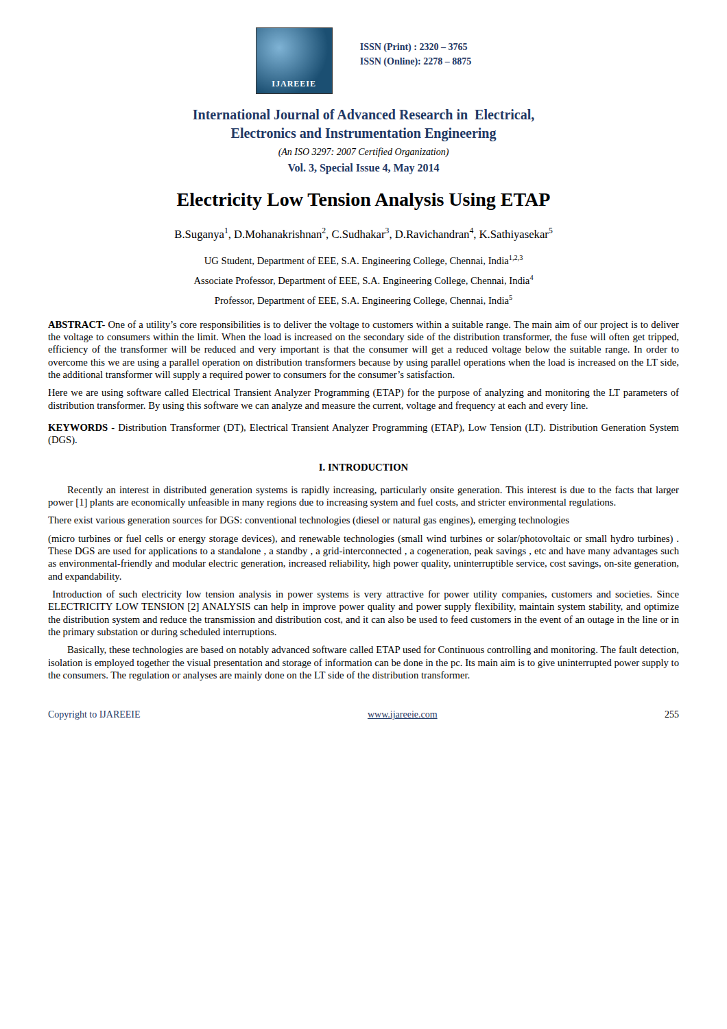IJAREEIE
ISSN (Print) : 2320 – 3765
ISSN (Online): 2278 – 8875
International Journal of Advanced Research in Electrical,
Electronics and Instrumentation Engineering
(An ISO 3297: 2007 Certified Organization)
Vol. 3, Special Issue 4, May 2014
Electricity Low Tension Analysis Using ETAP
B.Suganya1, D.Mohanakrishnan2, C.Sudhakar3, D.Ravichandran4, K.Sathiyasekar5
UG Student, Department of EEE, S.A. Engineering College, Chennai, India1,2,3
Associate Professor, Department of EEE, S.A. Engineering College, Chennai, India4
Professor, Department of EEE, S.A. Engineering College, Chennai, India5
ABSTRACT- One of a utility’s core responsibilities is to deliver the voltage to customers within a suitable range. The main aim of our project is to deliver the voltage to consumers within the limit. When the load is increased on the secondary side of the distribution transformer, the fuse will often get tripped, efficiency of the transformer will be reduced and very important is that the consumer will get a reduced voltage below the suitable range. In order to overcome this we are using a parallel operation on distribution transformers because by using parallel operations when the load is increased on the LT side, the additional transformer will supply a required power to consumers for the consumer’s satisfaction.
Here we are using software called Electrical Transient Analyzer Programming (ETAP) for the purpose of analyzing and monitoring the LT parameters of distribution transformer. By using this software we can analyze and measure the current, voltage and frequency at each and every line.
KEYWORDS - Distribution Transformer (DT), Electrical Transient Analyzer Programming (ETAP), Low Tension (LT). Distribution Generation System (DGS).
I. INTRODUCTION
Recently an interest in distributed generation systems is rapidly increasing, particularly onsite generation. This interest is due to the facts that larger power [1] plants are economically unfeasible in many regions due to increasing system and fuel costs, and stricter environmental regulations.
There exist various generation sources for DGS: conventional technologies (diesel or natural gas engines), emerging technologies
(micro turbines or fuel cells or energy storage devices), and renewable technologies (small wind turbines or solar/photovoltaic or small hydro turbines) . These DGS are used for applications to a standalone , a standby , a grid-interconnected , a cogeneration, peak savings , etc and have many advantages such as environmental-friendly and modular electric generation, increased reliability, high power quality, uninterruptible service, cost savings, on-site generation, and expandability.
Introduction of such electricity low tension analysis in power systems is very attractive for power utility companies, customers and societies. Since ELECTRICITY LOW TENSION [2] ANALYSIS can help in improve power quality and power supply flexibility, maintain system stability, and optimize the distribution system and reduce the transmission and distribution cost, and it can also be used to feed customers in the event of an outage in the line or in the primary substation or during scheduled interruptions.
Basically, these technologies are based on notably advanced software called ETAP used for Continuous controlling and monitoring. The fault detection, isolation is employed together the visual presentation and storage of information can be done in the pc. Its main aim is to give uninterrupted power supply to the consumers. The regulation or analyses are mainly done on the LT side of the distribution transformer.
Copyright to IJAREEIE
www.ijareeie.com
255